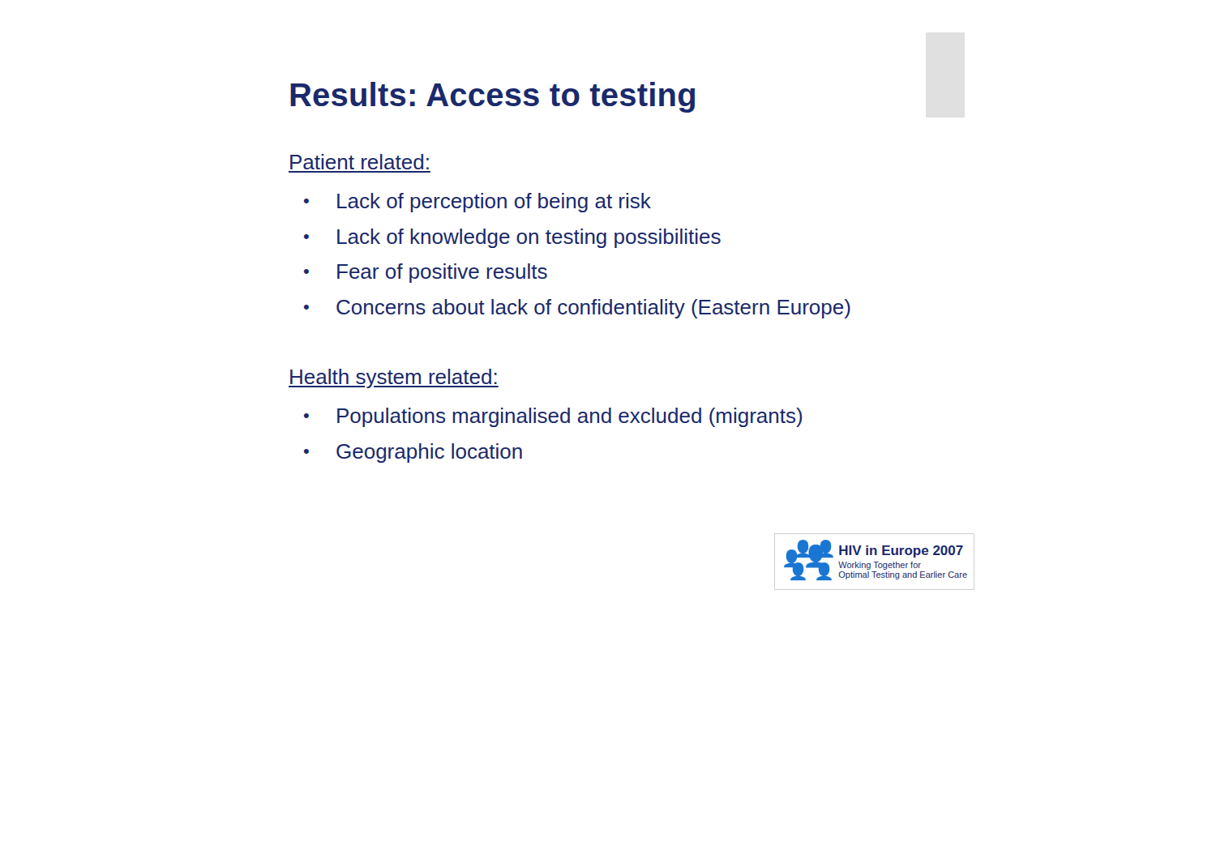Results: Access to testing
Patient related:
Lack of perception of being at risk
Lack of knowledge on testing possibilities
Fear of positive results
Concerns about lack of confidentiality (Eastern Europe)
Health system related:
Populations marginalised and excluded (migrants)
Geographic location
👤 👤 👤 👤 👤 👤
HIV in Europe 2007
Working Together for
Optimal Testing and Earlier Care